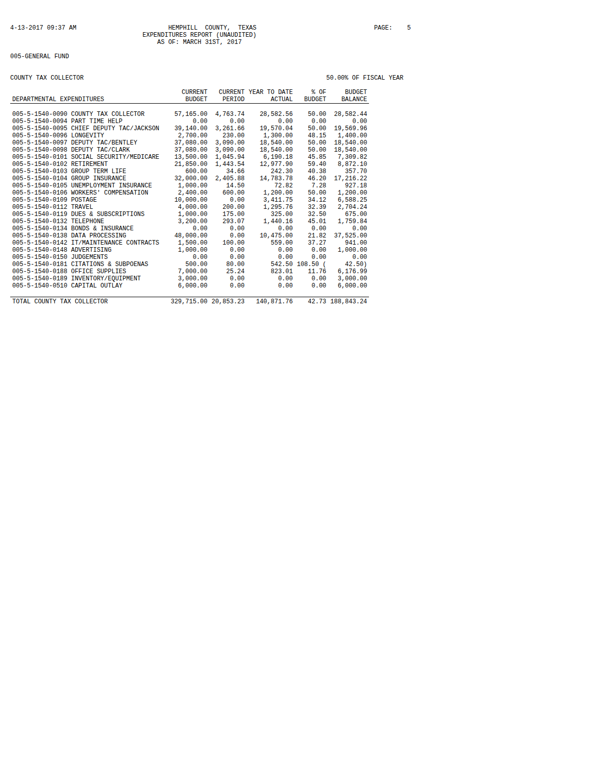4-13-2017 09:37 AM HEMPHILL COUNTY, TEXAS PAGE: 5 EXPENDITURES REPORT (UNAUDITED) AS OF: MARCH 31ST, 2017 005-GENERAL FUND
COUNTY TAX COLLECTOR 50.00% OF FISCAL YEAR
| | CURRENT | CURRENT | YEAR TO DATE | % OF | BUDGET |
| --- | --- | --- | --- | --- | --- |
| DEPARTMENTAL EXPENDITURES | BUDGET | PERIOD | ACTUAL | BUDGET | BALANCE |
| 005-5-1540-0090 COUNTY TAX COLLECTOR | 57,165.00 | 4,763.74 | 28,582.56 | 50.00 | 28,582.44 |
| 005-5-1540-0094 PART TIME HELP | 0.00 | 0.00 | 0.00 | 0.00 | 0.00 |
| 005-5-1540-0095 CHIEF DEPUTY TAC/JACKSON | 39,140.00 | 3,261.66 | 19,570.04 | 50.00 | 19,569.96 |
| 005-5-1540-0096 LONGEVITY | 2,700.00 | 230.00 | 1,300.00 | 48.15 | 1,400.00 |
| 005-5-1540-0097 DEPUTY TAC/BENTLEY | 37,080.00 | 3,090.00 | 18,540.00 | 50.00 | 18,540.00 |
| 005-5-1540-0098 DEPUTY TAC/CLARK | 37,080.00 | 3,090.00 | 18,540.00 | 50.00 | 18,540.00 |
| 005-5-1540-0101 SOCIAL SECURITY/MEDICARE | 13,500.00 | 1,045.94 | 6,190.18 | 45.85 | 7,309.82 |
| 005-5-1540-0102 RETIREMENT | 21,850.00 | 1,443.54 | 12,977.90 | 59.40 | 8,872.10 |
| 005-5-1540-0103 GROUP TERM LIFE | 600.00 | 34.66 | 242.30 | 40.38 | 357.70 |
| 005-5-1540-0104 GROUP INSURANCE | 32,000.00 | 2,405.88 | 14,783.78 | 46.20 | 17,216.22 |
| 005-5-1540-0105 UNEMPLOYMENT INSURANCE | 1,000.00 | 14.50 | 72.82 | 7.28 | 927.18 |
| 005-5-1540-0106 WORKERS' COMPENSATION | 2,400.00 | 600.00 | 1,200.00 | 50.00 | 1,200.00 |
| 005-5-1540-0109 POSTAGE | 10,000.00 | 0.00 | 3,411.75 | 34.12 | 6,588.25 |
| 005-5-1540-0112 TRAVEL | 4,000.00 | 200.00 | 1,295.76 | 32.39 | 2,704.24 |
| 005-5-1540-0119 DUES & SUBSCRIPTIONS | 1,000.00 | 175.00 | 325.00 | 32.50 | 675.00 |
| 005-5-1540-0132 TELEPHONE | 3,200.00 | 293.07 | 1,440.16 | 45.01 | 1,759.84 |
| 005-5-1540-0134 BONDS & INSURANCE | 0.00 | 0.00 | 0.00 | 0.00 | 0.00 |
| 005-5-1540-0138 DATA PROCESSING | 48,000.00 | 0.00 | 10,475.00 | 21.82 | 37,525.00 |
| 005-5-1540-0142 IT/MAINTENANCE CONTRACTS | 1,500.00 | 100.00 | 559.00 | 37.27 | 941.00 |
| 005-5-1540-0148 ADVERTISING | 1,000.00 | 0.00 | 0.00 | 0.00 | 1,000.00 |
| 005-5-1540-0150 JUDGEMENTS | 0.00 | 0.00 | 0.00 | 0.00 | 0.00 |
| 005-5-1540-0181 CITATIONS & SUBPOENAS | 500.00 | 80.00 | 542.50 | 108.50 ( | 42.50) |
| 005-5-1540-0188 OFFICE SUPPLIES | 7,000.00 | 25.24 | 823.01 | 11.76 | 6,176.99 |
| 005-5-1540-0189 INVENTORY/EQUIPMENT | 3,000.00 | 0.00 | 0.00 | 0.00 | 3,000.00 |
| 005-5-1540-0510 CAPITAL OUTLAY | 6,000.00 | 0.00 | 0.00 | 0.00 | 6,000.00 |
| TOTAL COUNTY TAX COLLECTOR | 329,715.00 | 20,853.23 | 140,871.76 | 42.73 | 188,843.24 |